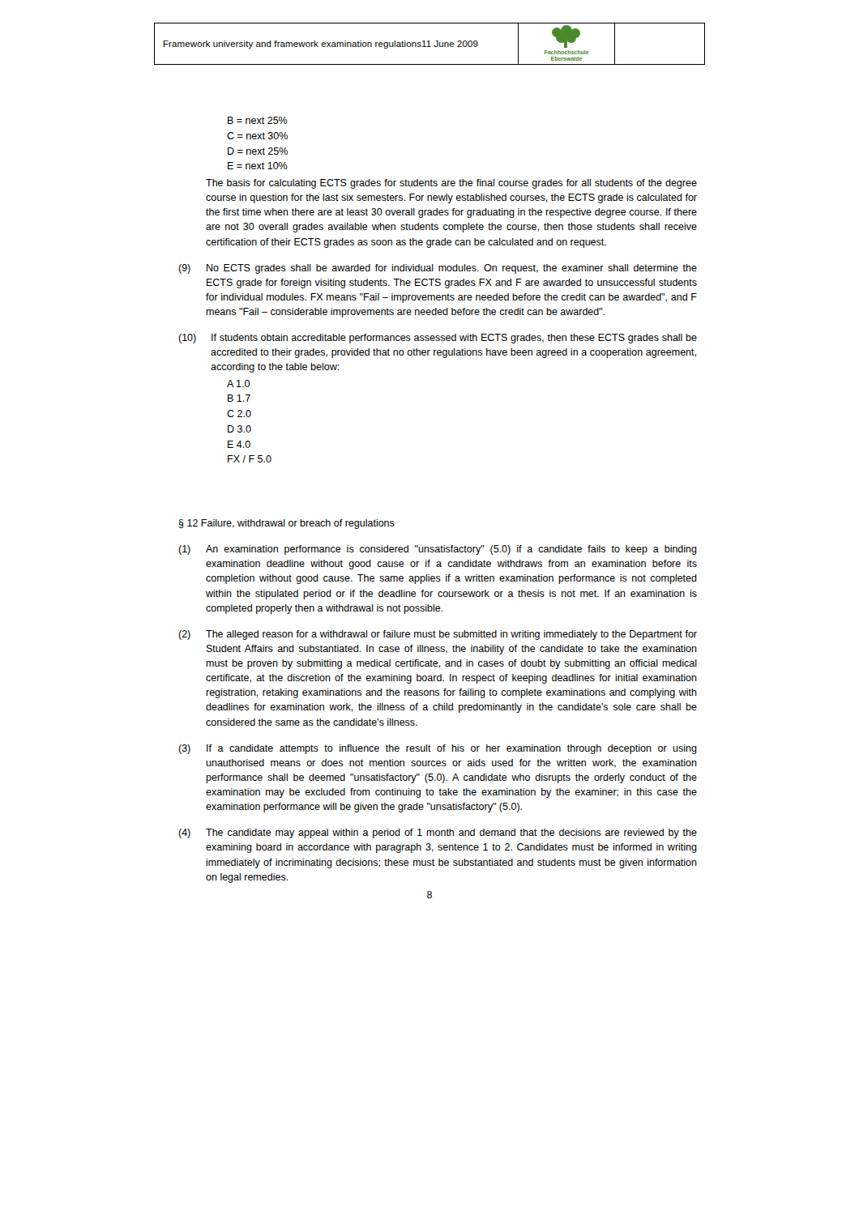Framework university and framework examination regulations11 June 2009
Fachhochschule Eberswalde
B = next 25%
C = next 30%
D = next 25%
E = next 10%
The basis for calculating ECTS grades for students are the final course grades for all students of the degree course in question for the last six semesters. For newly established courses, the ECTS grade is calculated for the first time when there are at least 30 overall grades for graduating in the respective degree course. If there are not 30 overall grades available when students complete the course, then those students shall receive certification of their ECTS grades as soon as the grade can be calculated and on request.
(9)
No ECTS grades shall be awarded for individual modules. On request, the examiner shall determine the ECTS grade for foreign visiting students. The ECTS grades FX and F are awarded to unsuccessful students for individual modules. FX means "Fail – improvements are needed before the credit can be awarded", and F means "Fail – considerable improvements are needed before the credit can be awarded".
(10)
If students obtain accreditable performances assessed with ECTS grades, then these ECTS grades shall be accredited to their grades, provided that no other regulations have been agreed in a cooperation agreement, according to the table below:
A 1.0
B 1.7
C 2.0
D 3.0
E 4.0
FX / F 5.0
§ 12 Failure, withdrawal or breach of regulations
(1)
An examination performance is considered "unsatisfactory" (5.0) if a candidate fails to keep a binding examination deadline without good cause or if a candidate withdraws from an examination before its completion without good cause. The same applies if a written examination performance is not completed within the stipulated period or if the deadline for coursework or a thesis is not met. If an examination is completed properly then a withdrawal is not possible.
(2)
The alleged reason for a withdrawal or failure must be submitted in writing immediately to the Department for Student Affairs and substantiated. In case of illness, the inability of the candidate to take the examination must be proven by submitting a medical certificate, and in cases of doubt by submitting an official medical certificate, at the discretion of the examining board. In respect of keeping deadlines for initial examination registration, retaking examinations and the reasons for failing to complete examinations and complying with deadlines for examination work, the illness of a child predominantly in the candidate's sole care shall be considered the same as the candidate's illness.
(3)
If a candidate attempts to influence the result of his or her examination through deception or using unauthorised means or does not mention sources or aids used for the written work, the examination performance shall be deemed "unsatisfactory" (5.0). A candidate who disrupts the orderly conduct of the examination may be excluded from continuing to take the examination by the examiner; in this case the examination performance will be given the grade "unsatisfactory" (5.0).
(4)
The candidate may appeal within a period of 1 month and demand that the decisions are reviewed by the examining board in accordance with paragraph 3, sentence 1 to 2. Candidates must be informed in writing immediately of incriminating decisions; these must be substantiated and students must be given information on legal remedies.
8